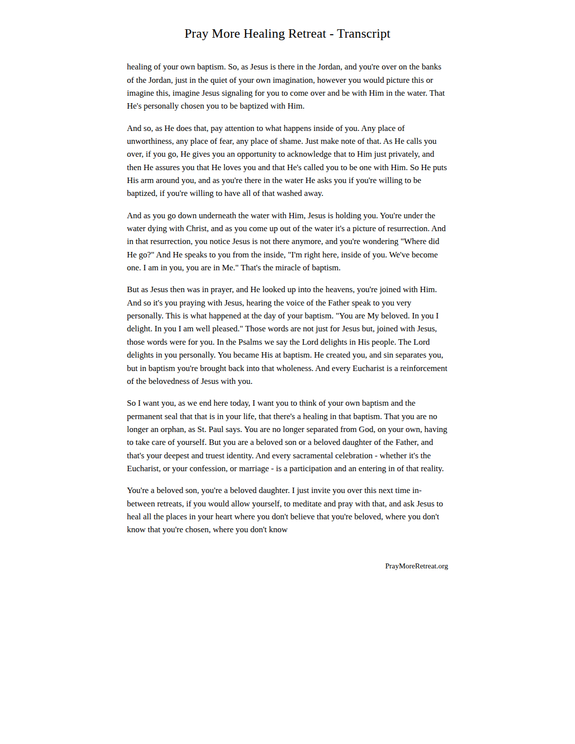Pray More Healing Retreat - Transcript
healing of your own baptism. So, as Jesus is there in the Jordan, and you're over on the banks of the Jordan, just in the quiet of your own imagination, however you would picture this or imagine this, imagine Jesus signaling for you to come over and be with Him in the water. That He's personally chosen you to be baptized with Him.
And so, as He does that, pay attention to what happens inside of you. Any place of unworthiness, any place of fear, any place of shame. Just make note of that. As He calls you over, if you go, He gives you an opportunity to acknowledge that to Him just privately, and then He assures you that He loves you and that He's called you to be one with Him. So He puts His arm around you, and as you're there in the water He asks you if you're willing to be baptized, if you're willing to have all of that washed away.
And as you go down underneath the water with Him, Jesus is holding you. You're under the water dying with Christ, and as you come up out of the water it's a picture of resurrection. And in that resurrection, you notice Jesus is not there anymore, and you're wondering "Where did He go?" And He speaks to you from the inside, "I'm right here, inside of you. We've become one. I am in you, you are in Me." That's the miracle of baptism.
But as Jesus then was in prayer, and He looked up into the heavens, you're joined with Him. And so it's you praying with Jesus, hearing the voice of the Father speak to you very personally. This is what happened at the day of your baptism. "You are My beloved. In you I delight. In you I am well pleased." Those words are not just for Jesus but, joined with Jesus, those words were for you. In the Psalms we say the Lord delights in His people. The Lord delights in you personally. You became His at baptism. He created you, and sin separates you, but in baptism you're brought back into that wholeness. And every Eucharist is a reinforcement of the belovedness of Jesus with you.
So I want you, as we end here today, I want you to think of your own baptism and the permanent seal that that is in your life, that there's a healing in that baptism. That you are no longer an orphan, as St. Paul says. You are no longer separated from God, on your own, having to take care of yourself. But you are a beloved son or a beloved daughter of the Father, and that's your deepest and truest identity. And every sacramental celebration - whether it's the Eucharist, or your confession, or marriage - is a participation and an entering in of that reality.
You're a beloved son, you're a beloved daughter. I just invite you over this next time in-between retreats, if you would allow yourself, to meditate and pray with that, and ask Jesus to heal all the places in your heart where you don't believe that you're beloved, where you don't know that you're chosen, where you don't know
PrayMoreRetreat.org